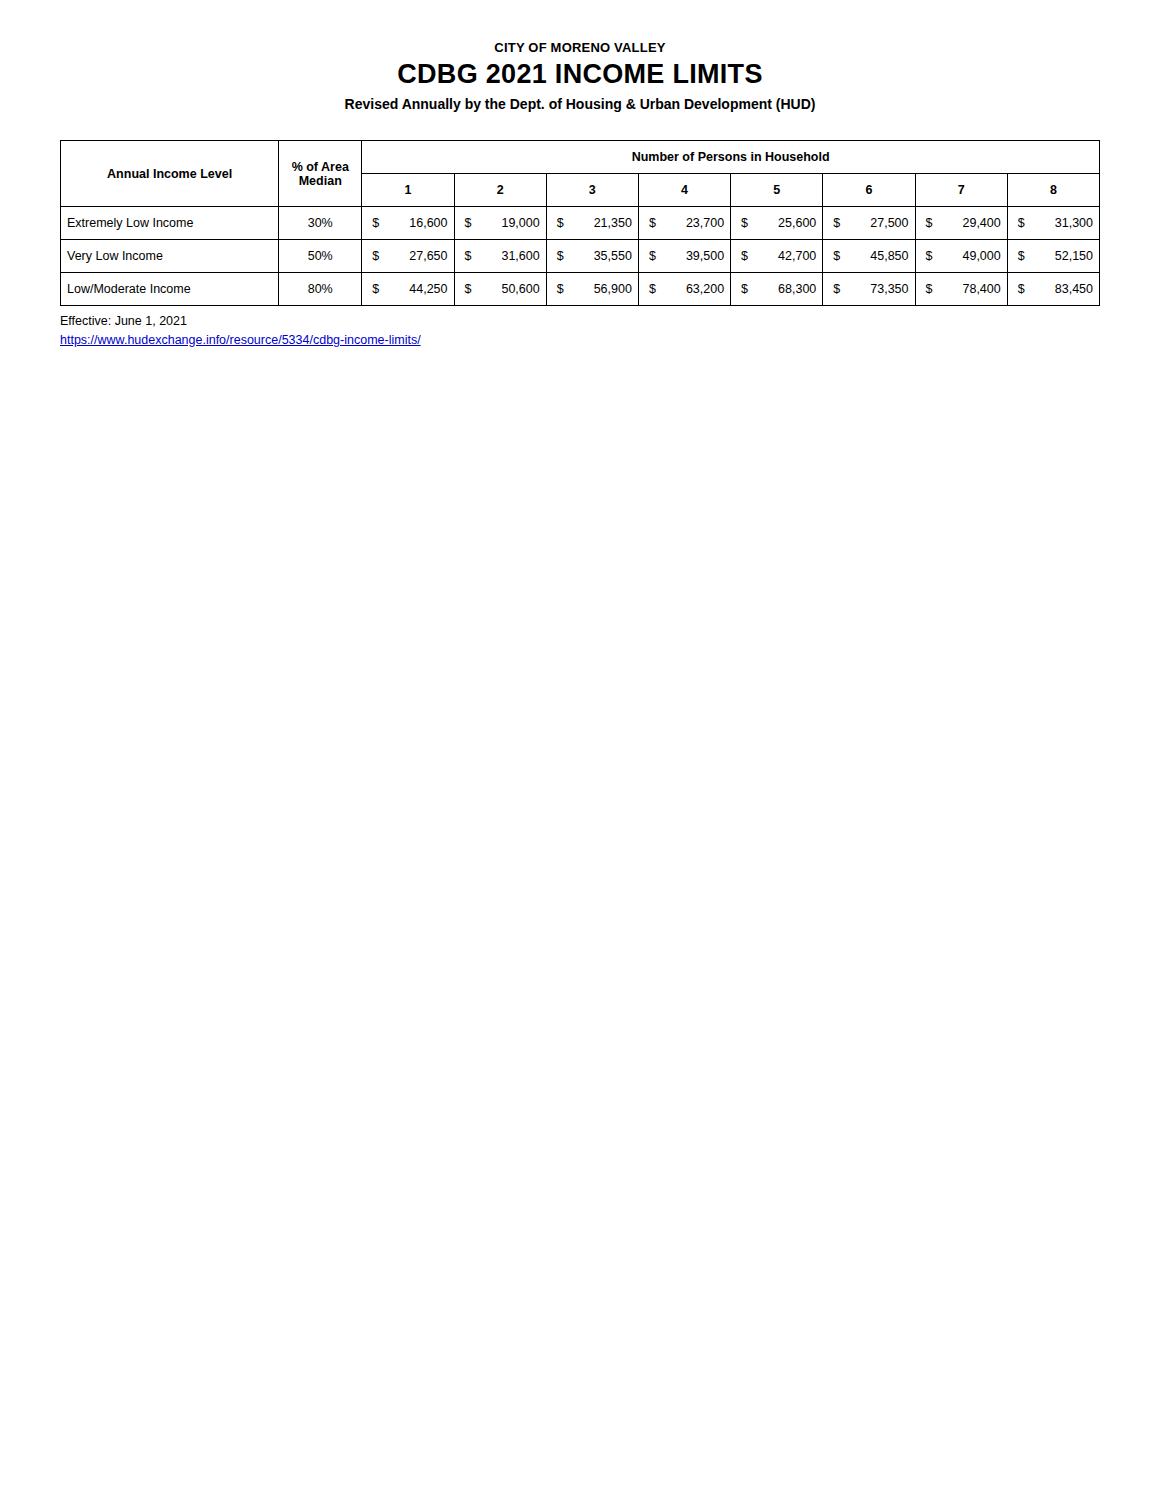CITY OF MORENO VALLEY
CDBG 2021 INCOME LIMITS
Revised Annually by the Dept. of Housing & Urban Development (HUD)
| Annual Income Level | % of Area Median | Number of Persons in Household |
| --- | --- | --- |
| 1 | 2 | 3 | 4 | 5 | 6 | 7 | 8 |
| Extremely Low Income | 30% | $ 16,600 | $ 19,000 | $ 21,350 | $ 23,700 | $ 25,600 | $ 27,500 | $ 29,400 | $ 31,300 |
| Very Low Income | 50% | $ 27,650 | $ 31,600 | $ 35,550 | $ 39,500 | $ 42,700 | $ 45,850 | $ 49,000 | $ 52,150 |
| Low/Moderate Income | 80% | $ 44,250 | $ 50,600 | $ 56,900 | $ 63,200 | $ 68,300 | $ 73,350 | $ 78,400 | $ 83,450 |
Effective: June 1, 2021
https://www.hudexchange.info/resource/5334/cdbg-income-limits/